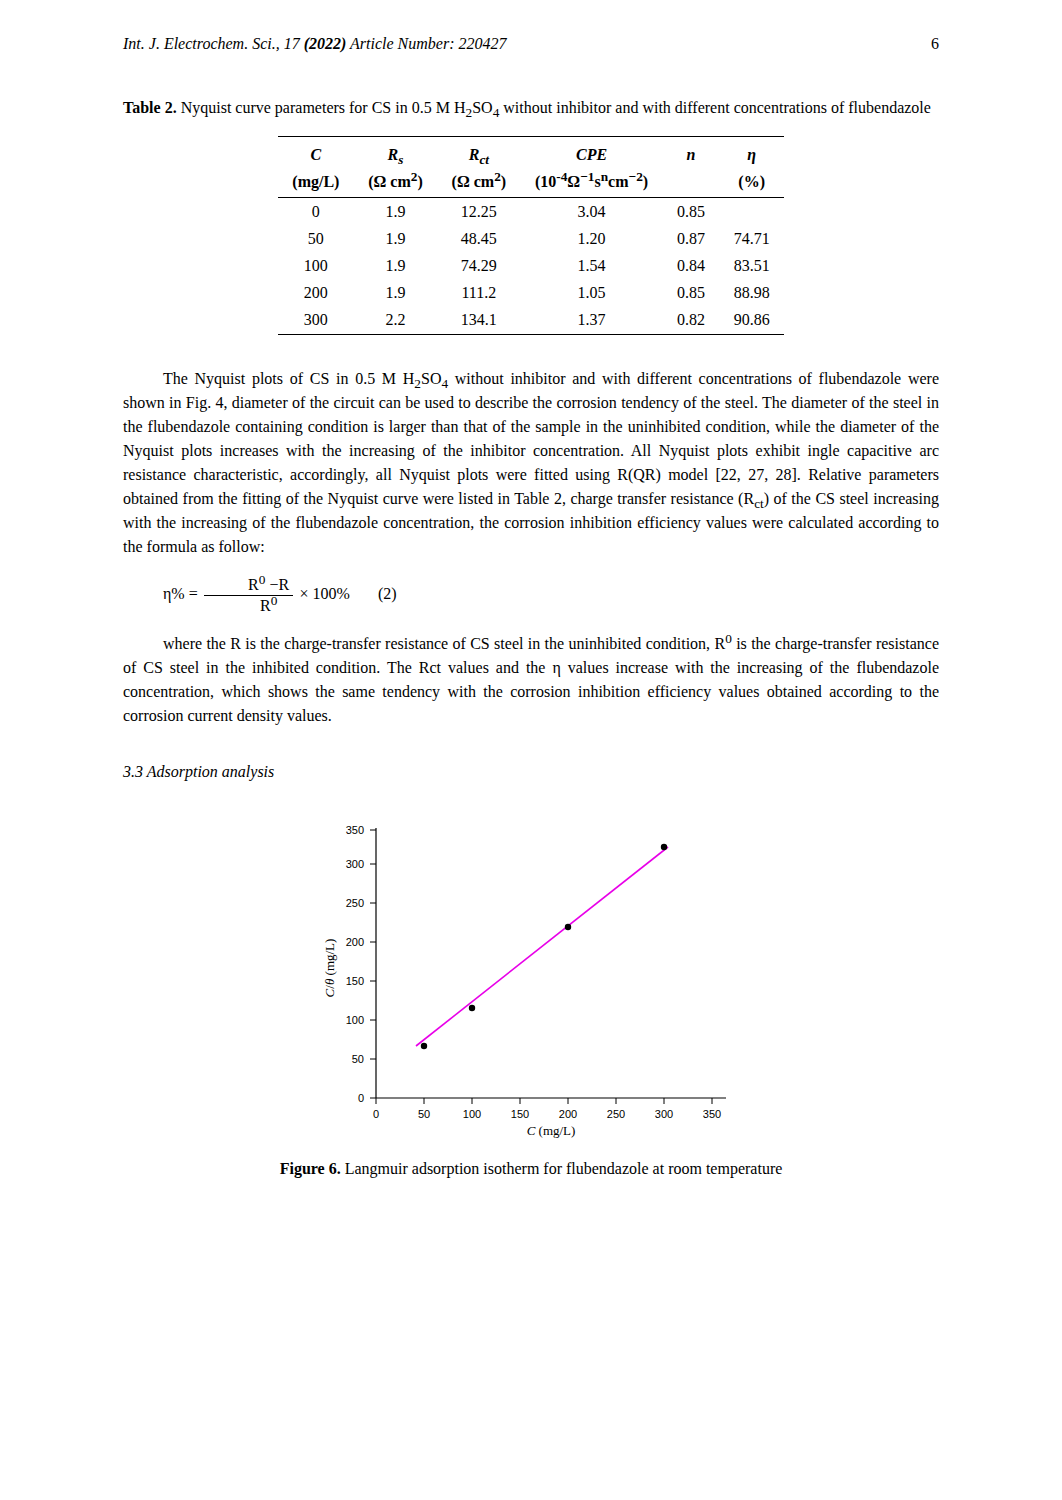Int. J. Electrochem. Sci., 17 (2022) Article Number: 220427 6
Table 2. Nyquist curve parameters for CS in 0.5 M H2SO4 without inhibitor and with different concentrations of flubendazole
| C | R s | R ct | CPE | n | η |
| --- | --- | --- | --- | --- | --- |
| (mg/L) | (Ω cm 2 ) | (Ω cm 2 ) | (10 -4 Ω −1 s n cm −2 ) | | (%) |
| 0 | 1.9 | 12.25 | 3.04 | 0.85 | |
| 50 | 1.9 | 48.45 | 1.20 | 0.87 | 74.71 |
| 100 | 1.9 | 74.29 | 1.54 | 0.84 | 83.51 |
| 200 | 1.9 | 111.2 | 1.05 | 0.85 | 88.98 |
| 300 | 2.2 | 134.1 | 1.37 | 0.82 | 90.86 |
The Nyquist plots of CS in 0.5 M H2SO4 without inhibitor and with different concentrations of flubendazole were shown in Fig. 4, diameter of the circuit can be used to describe the corrosion tendency of the steel. The diameter of the steel in the flubendazole containing condition is larger than that of the sample in the uninhibited condition, while the diameter of the Nyquist plots increases with the increasing of the inhibitor concentration. All Nyquist plots exhibit ingle capacitive arc resistance characteristic, accordingly, all Nyquist plots were fitted using R(QR) model [22, 27, 28]. Relative parameters obtained from the fitting of the Nyquist curve were listed in Table 2, charge transfer resistance (Rct) of the CS steel increasing with the increasing of the flubendazole concentration, the corrosion inhibition efficiency values were calculated according to the formula as follow:
η% = R0 −R R0 × 100% (2)
where the R is the charge-transfer resistance of CS steel in the uninhibited condition, R0 is the charge-transfer resistance of CS steel in the inhibited condition. The Rct values and the η values increase with the increasing of the flubendazole concentration, which shows the same tendency with the corrosion inhibition efficiency values obtained according to the corrosion current density values.
3.3 Adsorption analysis
0 50 100 150 200 250 300 350 0 50 100 150 200 250 300 350 C (mg/L) C/θ (mg/L)
Figure 6. Langmuir adsorption isotherm for flubendazole at room temperature